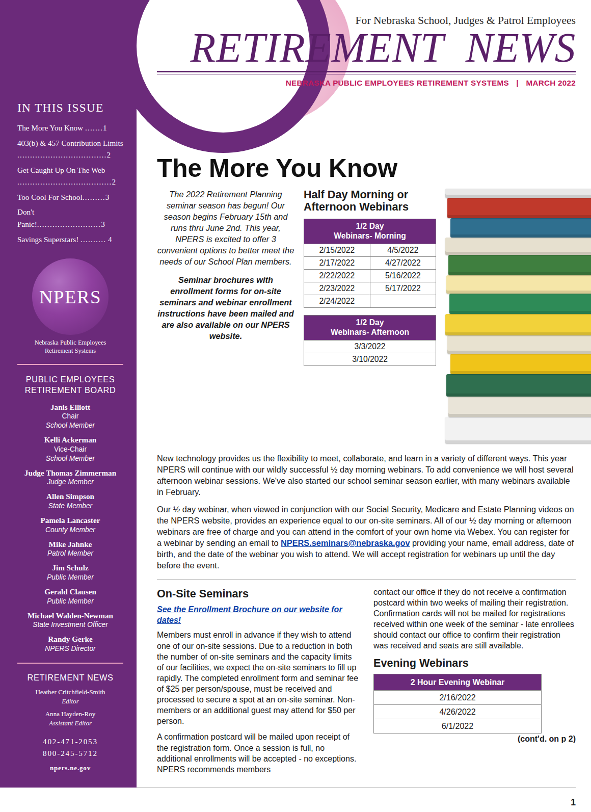IN THIS ISSUE
The More You Know ....... 1
403(b) & 457 Contribution Limits ................................... 2
Get Caught Up On The Web ..................................... 2
Too Cool For School......... 3
Don't Panic!......................... 3
Savings Superstars! .......... 4
NPERS
Nebraska Public Employees
Retirement Systems
PUBLIC EMPLOYEES
RETIREMENT BOARD
Janis Elliott Chair School Member Kelli Ackerman Vice-Chair School Member Judge Thomas Zimmerman Judge Member Allen Simpson State Member Pamela Lancaster County Member Mike Jahnke Patrol Member Jim Schulz Public Member Gerald Clausen Public Member Michael Walden-Newman State Investment Officer Randy Gerke NPERS Director
RETIREMENT NEWS
Heather Critchfield-Smith Editor Anna Hayden-Roy Assistant Editor
402-471-2053
800-245-5712
npers.ne.gov
For Nebraska School, Judges & Patrol Employees
RETIREMENT NEWS
NEBRASKA PUBLIC EMPLOYEES RETIREMENT SYSTEMS | MARCH 2022
The More You Know
The 2022 Retirement Planning seminar season has begun! Our season begins February 15th and runs thru June 2nd. This year, NPERS is excited to offer 3 convenient options to better meet the needs of our School Plan members.
Seminar brochures with enrollment forms for on-site seminars and webinar enrollment instructions have been mailed and are also available on our NPERS website.
Half Day Morning or Afternoon Webinars
1/2 Day Webinars- Morning
| 2/15/2022 | 4/5/2022 |
| 2/17/2022 | 4/27/2022 |
| 2/22/2022 | 5/16/2022 |
| 2/23/2022 | 5/17/2022 |
| 2/24/2022 | |
1/2 Day Webinars- Afternoon
| 3/3/2022 |
| 3/10/2022 |
New technology provides us the flexibility to meet, collaborate, and learn in a variety of different ways. This year NPERS will continue with our wildly successful ½ day morning webinars. To add convenience we will host several afternoon webinar sessions. We've also started our school seminar season earlier, with many webinars available in February.
Our ½ day webinar, when viewed in conjunction with our Social Security, Medicare and Estate Planning videos on the NPERS website, provides an experience equal to our on-site seminars. All of our ½ day morning or afternoon webinars are free of charge and you can attend in the comfort of your own home via Webex. You can register for a webinar by sending an email to NPERS.seminars@nebraska.gov providing your name, email address, date of birth, and the date of the webinar you wish to attend. We will accept registration for webinars up until the day before the event.
On-Site Seminars
See the Enrollment Brochure on our website for dates!
Members must enroll in advance if they wish to attend one of our on-site sessions. Due to a reduction in both the number of on-site seminars and the capacity limits of our facilities, we expect the on-site seminars to fill up rapidly. The completed enrollment form and seminar fee of $25 per person/spouse, must be received and processed to secure a spot at an on-site seminar. Non-members or an additional guest may attend for $50 per person.
A confirmation postcard will be mailed upon receipt of the registration form. Once a session is full, no additional enrollments will be accepted - no exceptions. NPERS recommends members
contact our office if they do not receive a confirmation postcard within two weeks of mailing their registration. Confirmation cards will not be mailed for registrations received within one week of the seminar - late enrollees should contact our office to confirm their registration was received and seats are still available.
Evening Webinars
2 Hour Evening Webinar
| 2/16/2022 |
| 4/26/2022 |
| 6/1/2022 |
(cont'd. on p 2)
1